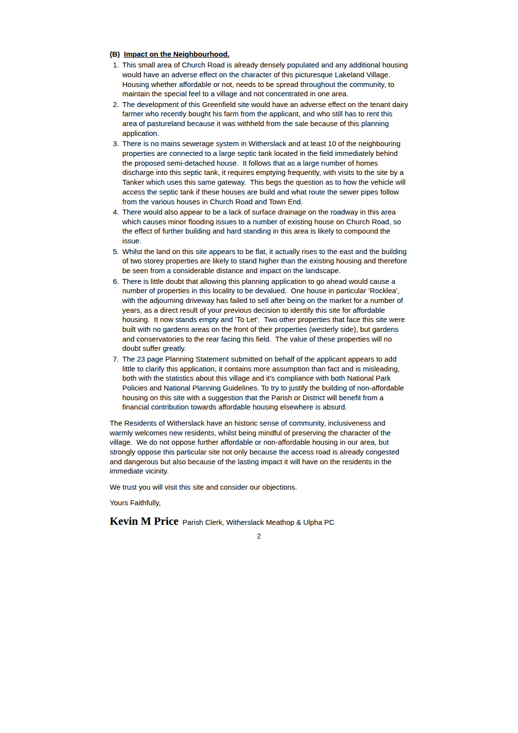(B) Impact on the Neighbourhood.
This small area of Church Road is already densely populated and any additional housing would have an adverse effect on the character of this picturesque Lakeland Village. Housing whether affordable or not, needs to be spread throughout the community, to maintain the special feel to a village and not concentrated in one area.
The development of this Greenfield site would have an adverse effect on the tenant dairy farmer who recently bought his farm from the applicant, and who still has to rent this area of pastureland because it was withheld from the sale because of this planning application.
There is no mains sewerage system in Witherslack and at least 10 of the neighbouring properties are connected to a large septic tank located in the field immediately behind the proposed semi-detached house. It follows that as a large number of homes discharge into this septic tank, it requires emptying frequently, with visits to the site by a Tanker which uses this same gateway. This begs the question as to how the vehicle will access the septic tank if these houses are build and what route the sewer pipes follow from the various houses in Church Road and Town End.
There would also appear to be a lack of surface drainage on the roadway in this area which causes minor flooding issues to a number of existing house on Church Road, so the effect of further building and hard standing in this area is likely to compound the issue.
Whilst the land on this site appears to be flat, it actually rises to the east and the building of two storey properties are likely to stand higher than the existing housing and therefore be seen from a considerable distance and impact on the landscape.
There is little doubt that allowing this planning application to go ahead would cause a number of properties in this locality to be devalued. One house in particular ‘Rocklea’, with the adjourning driveway has failed to sell after being on the market for a number of years, as a direct result of your previous decision to identify this site for affordable housing. It now stands empty and ‘To Let’. Two other properties that face this site were built with no gardens areas on the front of their properties (westerly side), but gardens and conservatories to the rear facing this field. The value of these properties will no doubt suffer greatly.
The 23 page Planning Statement submitted on behalf of the applicant appears to add little to clarify this application, it contains more assumption than fact and is misleading, both with the statistics about this village and it’s compliance with both National Park Policies and National Planning Guidelines. To try to justify the building of non-affordable housing on this site with a suggestion that the Parish or District will benefit from a financial contribution towards affordable housing elsewhere is absurd.
The Residents of Witherslack have an historic sense of community, inclusiveness and warmly welcomes new residents, whilst being mindful of preserving the character of the village. We do not oppose further affordable or non-affordable housing in our area, but strongly oppose this particular site not only because the access road is already congested and dangerous but also because of the lasting impact it will have on the residents in the immediate vicinity.
We trust you will visit this site and consider our objections.
Yours Faithfully,
Kevin M Price Parish Clerk, Witherslack Meathop & Ulpha PC
2